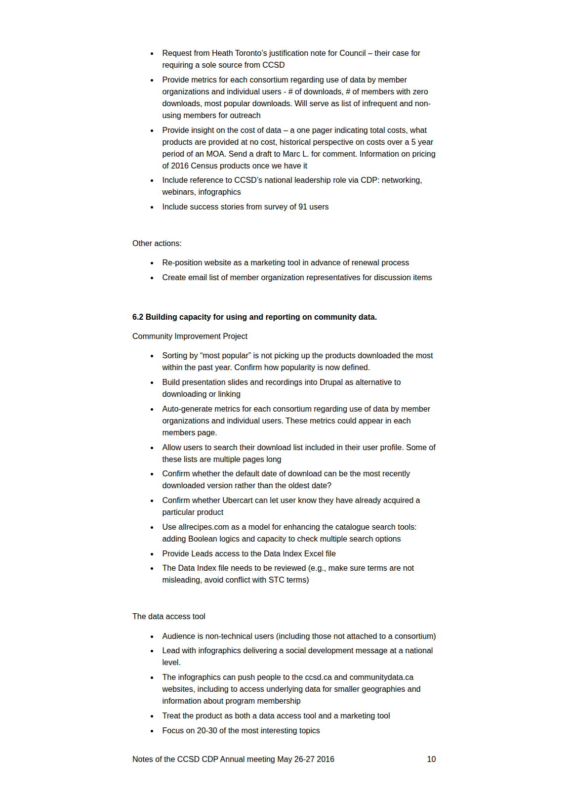Request from Heath Toronto’s justification note for Council – their case for requiring a sole source from CCSD
Provide metrics for each consortium regarding use of data by member organizations and individual users - # of downloads, # of members with zero downloads, most popular downloads. Will serve as list of infrequent and non-using members for outreach
Provide insight on the cost of data – a one pager indicating total costs, what products are provided at no cost, historical perspective on costs over a 5 year period of an MOA. Send a draft to Marc L. for comment. Information on pricing of 2016 Census products once we have it
Include reference to CCSD’s national leadership role via CDP: networking, webinars, infographics
Include success stories from survey of 91 users
Other actions:
Re-position website as a marketing tool in advance of renewal process
Create email list of member organization representatives for discussion items
6.2 Building capacity for using and reporting on community data.
Community Improvement Project
Sorting by “most popular” is not picking up the products downloaded the most within the past year. Confirm how popularity is now defined.
Build presentation slides and recordings into Drupal as alternative to downloading or linking
Auto-generate metrics for each consortium regarding use of data by member organizations and individual users. These metrics could appear in each members page.
Allow users to search their download list included in their user profile. Some of these lists are multiple pages long
Confirm whether the default date of download can be the most recently downloaded version rather than the oldest date?
Confirm whether Ubercart can let user know they have already acquired a particular product
Use allrecipes.com as a model for enhancing the catalogue search tools: adding Boolean logics and capacity to check multiple search options
Provide Leads access to the Data Index Excel file
The Data Index file needs to be reviewed (e.g., make sure terms are not misleading, avoid conflict with STC terms)
The data access tool
Audience is non-technical users (including those not attached to a consortium)
Lead with infographics delivering a social development message at a national level.
The infographics can push people to the ccsd.ca and communitydata.ca websites, including to access underlying data for smaller geographies and information about program membership
Treat the product as both a data access tool and a marketing tool
Focus on 20-30 of the most interesting topics
Notes of the CCSD CDP Annual meeting May 26-27 2016 10